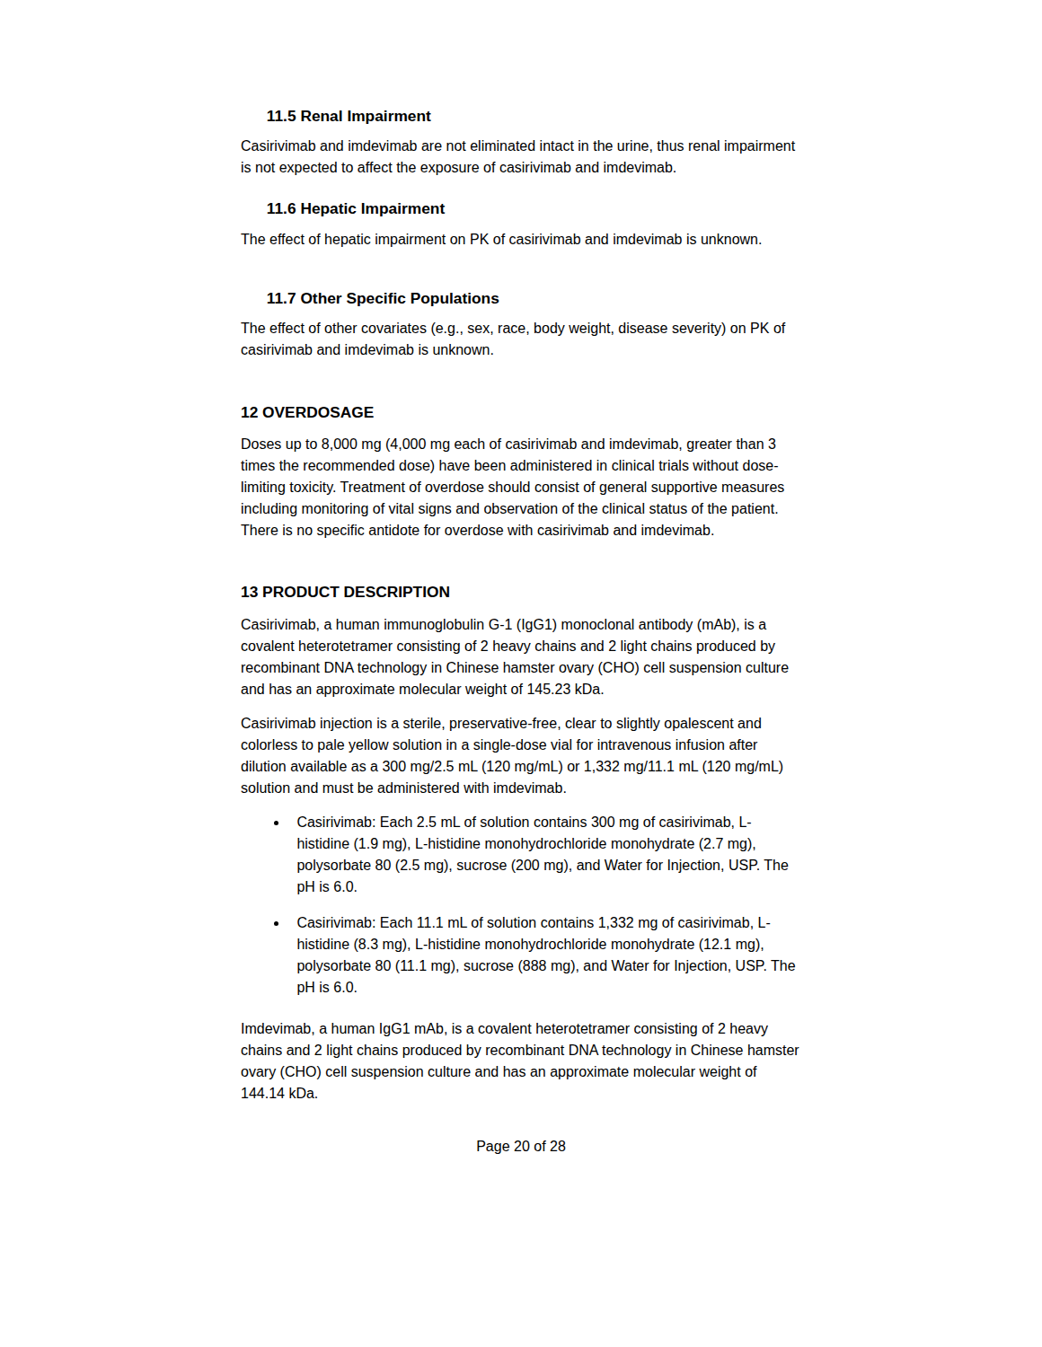11.5 Renal Impairment
Casirivimab and imdevimab are not eliminated intact in the urine, thus renal impairment is not expected to affect the exposure of casirivimab and imdevimab.
11.6 Hepatic Impairment
The effect of hepatic impairment on PK of casirivimab and imdevimab is unknown.
11.7 Other Specific Populations
The effect of other covariates (e.g., sex, race, body weight, disease severity) on PK of casirivimab and imdevimab is unknown.
12 OVERDOSAGE
Doses up to 8,000 mg (4,000 mg each of casirivimab and imdevimab, greater than 3 times the recommended dose) have been administered in clinical trials without dose-limiting toxicity. Treatment of overdose should consist of general supportive measures including monitoring of vital signs and observation of the clinical status of the patient. There is no specific antidote for overdose with casirivimab and imdevimab.
13 PRODUCT DESCRIPTION
Casirivimab, a human immunoglobulin G-1 (IgG1) monoclonal antibody (mAb), is a covalent heterotetramer consisting of 2 heavy chains and 2 light chains produced by recombinant DNA technology in Chinese hamster ovary (CHO) cell suspension culture and has an approximate molecular weight of 145.23 kDa.
Casirivimab injection is a sterile, preservative-free, clear to slightly opalescent and colorless to pale yellow solution in a single-dose vial for intravenous infusion after dilution available as a 300 mg/2.5 mL (120 mg/mL) or 1,332 mg/11.1 mL (120 mg/mL) solution and must be administered with imdevimab.
Casirivimab: Each 2.5 mL of solution contains 300 mg of casirivimab, L-histidine (1.9 mg), L-histidine monohydrochloride monohydrate (2.7 mg), polysorbate 80 (2.5 mg), sucrose (200 mg), and Water for Injection, USP. The pH is 6.0.
Casirivimab: Each 11.1 mL of solution contains 1,332 mg of casirivimab, L-histidine (8.3 mg), L-histidine monohydrochloride monohydrate (12.1 mg), polysorbate 80 (11.1 mg), sucrose (888 mg), and Water for Injection, USP. The pH is 6.0.
Imdevimab, a human IgG1 mAb, is a covalent heterotetramer consisting of 2 heavy chains and 2 light chains produced by recombinant DNA technology in Chinese hamster ovary (CHO) cell suspension culture and has an approximate molecular weight of 144.14 kDa.
Page 20 of 28